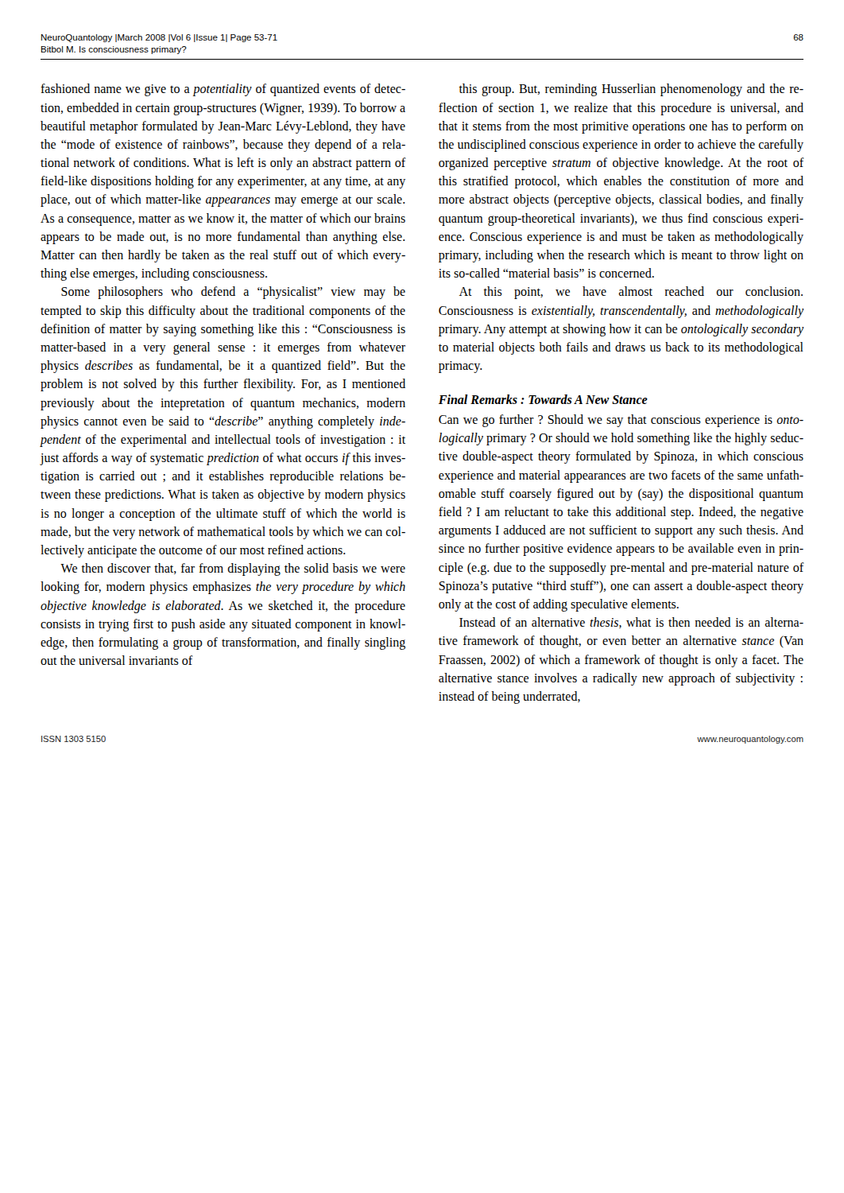NeuroQuantology |March 2008 |Vol 6 |Issue 1| Page 53-71 Bitbol M. Is consciousness primary?
68
fashioned name we give to a potentiality of quantized events of detection, embedded in certain group-structures (Wigner, 1939). To borrow a beautiful metaphor formulated by Jean-Marc Lévy-Leblond, they have the “mode of existence of rainbows”, because they depend of a relational network of conditions. What is left is only an abstract pattern of field-like dispositions holding for any experimenter, at any time, at any place, out of which matter-like appearances may emerge at our scale. As a consequence, matter as we know it, the matter of which our brains appears to be made out, is no more fundamental than anything else. Matter can then hardly be taken as the real stuff out of which everything else emerges, including consciousness.
Some philosophers who defend a “physicalist” view may be tempted to skip this difficulty about the traditional components of the definition of matter by saying something like this : “Consciousness is matter-based in a very general sense : it emerges from whatever physics describes as fundamental, be it a quantized field”. But the problem is not solved by this further flexibility. For, as I mentioned previously about the intepretation of quantum mechanics, modern physics cannot even be said to “describe” anything completely independent of the experimental and intellectual tools of investigation : it just affords a way of systematic prediction of what occurs if this investigation is carried out ; and it establishes reproducible relations between these predictions. What is taken as objective by modern physics is no longer a conception of the ultimate stuff of which the world is made, but the very network of mathematical tools by which we can collectively anticipate the outcome of our most refined actions.
We then discover that, far from displaying the solid basis we were looking for, modern physics emphasizes the very procedure by which objective knowledge is elaborated. As we sketched it, the procedure consists in trying first to push aside any situated component in knowledge, then formulating a group of transformation, and finally singling out the universal invariants of
this group. But, reminding Husserlian phenomenology and the reflection of section 1, we realize that this procedure is universal, and that it stems from the most primitive operations one has to perform on the undisciplined conscious experience in order to achieve the carefully organized perceptive stratum of objective knowledge. At the root of this stratified protocol, which enables the constitution of more and more abstract objects (perceptive objects, classical bodies, and finally quantum group-theoretical invariants), we thus find conscious experience. Conscious experience is and must be taken as methodologically primary, including when the research which is meant to throw light on its so-called “material basis” is concerned.
At this point, we have almost reached our conclusion. Consciousness is existentially, transcendentally, and methodologically primary. Any attempt at showing how it can be ontologically secondary to material objects both fails and draws us back to its methodological primacy.
Final Remarks : Towards A New Stance
Can we go further ? Should we say that conscious experience is ontologically primary ? Or should we hold something like the highly seductive double-aspect theory formulated by Spinoza, in which conscious experience and material appearances are two facets of the same unfathomable stuff coarsely figured out by (say) the dispositional quantum field ? I am reluctant to take this additional step. Indeed, the negative arguments I adduced are not sufficient to support any such thesis. And since no further positive evidence appears to be available even in principle (e.g. due to the supposedly pre-mental and pre-material nature of Spinoza’s putative “third stuff”), one can assert a double-aspect theory only at the cost of adding speculative elements.
Instead of an alternative thesis, what is then needed is an alternative framework of thought, or even better an alternative stance (Van Fraassen, 2002) of which a framework of thought is only a facet. The alternative stance involves a radically new approach of subjectivity : instead of being underrated,
ISSN 1303 5150
www.neuroquantology.com